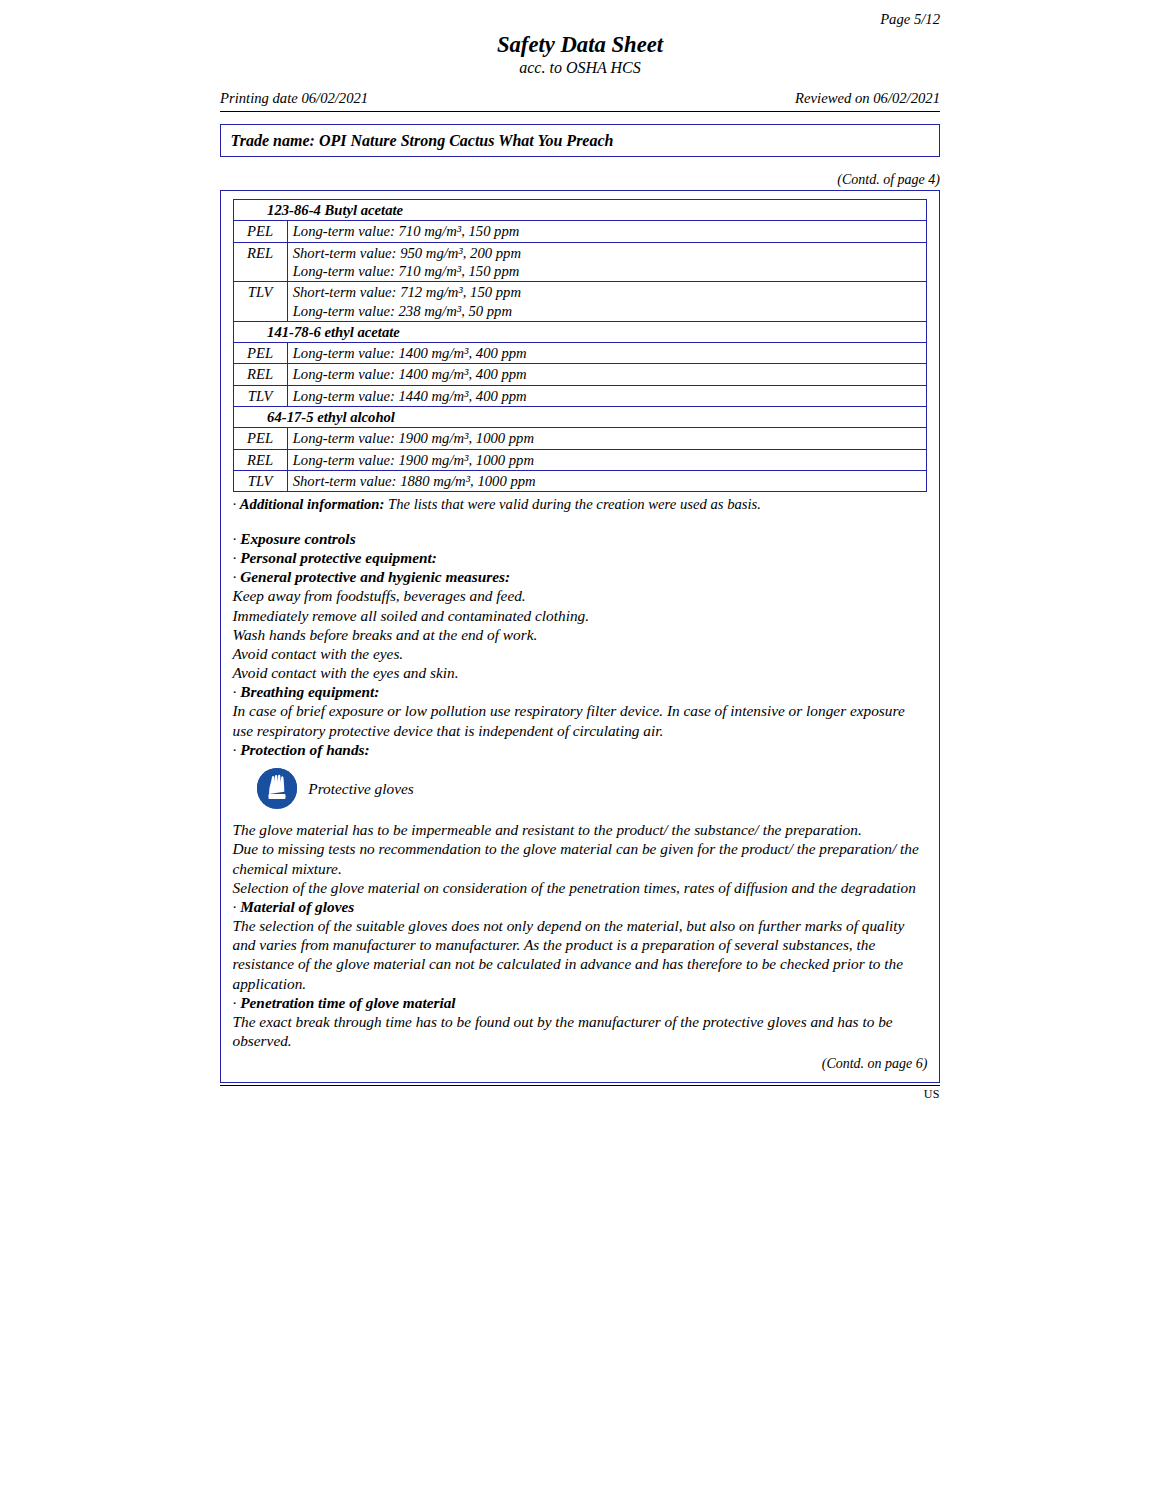Page 5/12
Safety Data Sheet
acc. to OSHA HCS
Printing date 06/02/2021 Reviewed on 06/02/2021
Trade name: OPI Nature Strong Cactus What You Preach
(Contd. of page 4)
| 123-86-4 Butyl acetate |
| PEL | Long-term value: 710 mg/m³, 150 ppm |
| REL | Short-term value: 950 mg/m³, 200 ppm Long-term value: 710 mg/m³, 150 ppm |
| TLV | Short-term value: 712 mg/m³, 150 ppm Long-term value: 238 mg/m³, 50 ppm |
| 141-78-6 ethyl acetate |
| PEL | Long-term value: 1400 mg/m³, 400 ppm |
| REL | Long-term value: 1400 mg/m³, 400 ppm |
| TLV | Long-term value: 1440 mg/m³, 400 ppm |
| 64-17-5 ethyl alcohol |
| PEL | Long-term value: 1900 mg/m³, 1000 ppm |
| REL | Long-term value: 1900 mg/m³, 1000 ppm |
| TLV | Short-term value: 1880 mg/m³, 1000 ppm |
· Additional information: The lists that were valid during the creation were used as basis.
· Exposure controls
· Personal protective equipment:
· General protective and hygienic measures:
Keep away from foodstuffs, beverages and feed.
Immediately remove all soiled and contaminated clothing.
Wash hands before breaks and at the end of work.
Avoid contact with the eyes.
Avoid contact with the eyes and skin.
· Breathing equipment:
In case of brief exposure or low pollution use respiratory filter device. In case of intensive or longer exposure use respiratory protective device that is independent of circulating air.
· Protection of hands:
Protective gloves
The glove material has to be impermeable and resistant to the product/ the substance/ the preparation.
Due to missing tests no recommendation to the glove material can be given for the product/ the preparation/ the chemical mixture.
Selection of the glove material on consideration of the penetration times, rates of diffusion and the degradation
· Material of gloves
The selection of the suitable gloves does not only depend on the material, but also on further marks of quality and varies from manufacturer to manufacturer. As the product is a preparation of several substances, the resistance of the glove material can not be calculated in advance and has therefore to be checked prior to the application.
· Penetration time of glove material
The exact break through time has to be found out by the manufacturer of the protective gloves and has to be observed.
(Contd. on page 6)
US